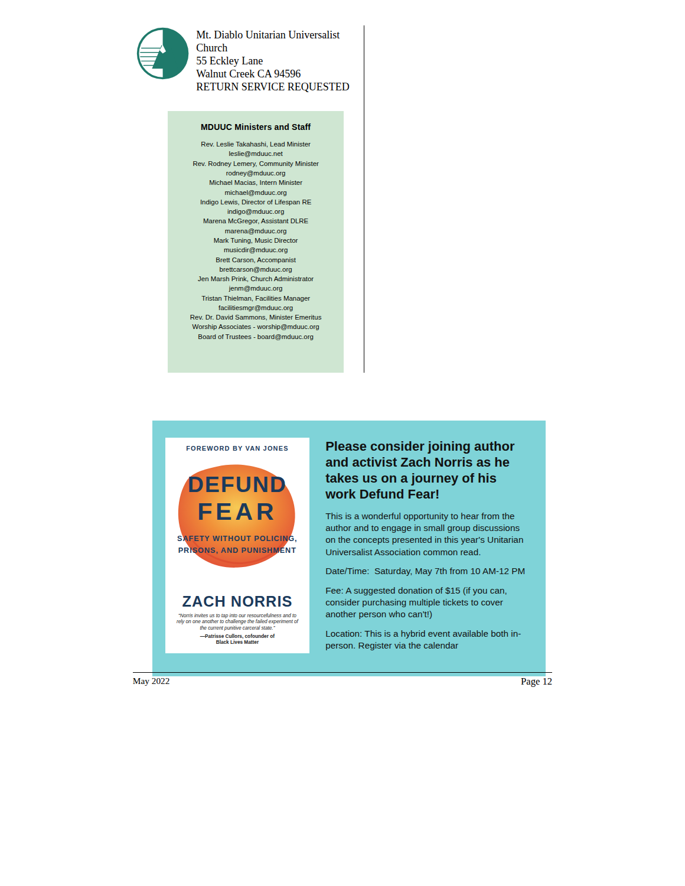Mt. Diablo Unitarian Universalist
Church
55 Eckley Lane
Walnut Creek CA 94596
RETURN SERVICE REQUESTED
MDUUC Ministers and Staff
Rev. Leslie Takahashi, Lead Minister
leslie@mduuc.net
Rev. Rodney Lemery, Community Minister
rodney@mduuc.org
Michael Macias, Intern Minister
michael@mduuc.org
Indigo Lewis, Director of Lifespan RE
indigo@mduuc.org
Marena McGregor, Assistant DLRE
marena@mduuc.org
Mark Tuning, Music Director
musicdir@mduuc.org
Brett Carson, Accompanist
brettcarson@mduuc.org
Jen Marsh Prink, Church Administrator
jenm@mduuc.org
Tristan Thielman, Facilities Manager
facilitiesmgr@mduuc.org
Rev. Dr. David Sammons, Minister Emeritus
Worship Associates - worship@mduuc.org
Board of Trustees - board@mduuc.org
FOREWORD BY VAN JONES
DEFUND FEAR SAFETY WITHOUT POLICING, PRISONS, AND PUNISHMENT
ZACH NORRIS
“Norris invites us to tap into our resourcefulness and to rely on one another to challenge the failed experiment of the current punitive carceral state.” —Patrisse Cullors, cofounder of
Black Lives Matter
Please consider joining author and activist Zach Norris as he takes us on a journey of his work Defund Fear!
This is a wonderful opportunity to hear from the author and to engage in small group discussions on the concepts presented in this year's Unitarian Universalist Association common read.
Date/Time: Saturday, May 7th from 10 AM-12 PM
Fee: A suggested donation of $15 (if you can, consider purchasing multiple tickets to cover another person who can't!)
Location: This is a hybrid event available both in-person. Register via the calendar
May 2022
Page 12